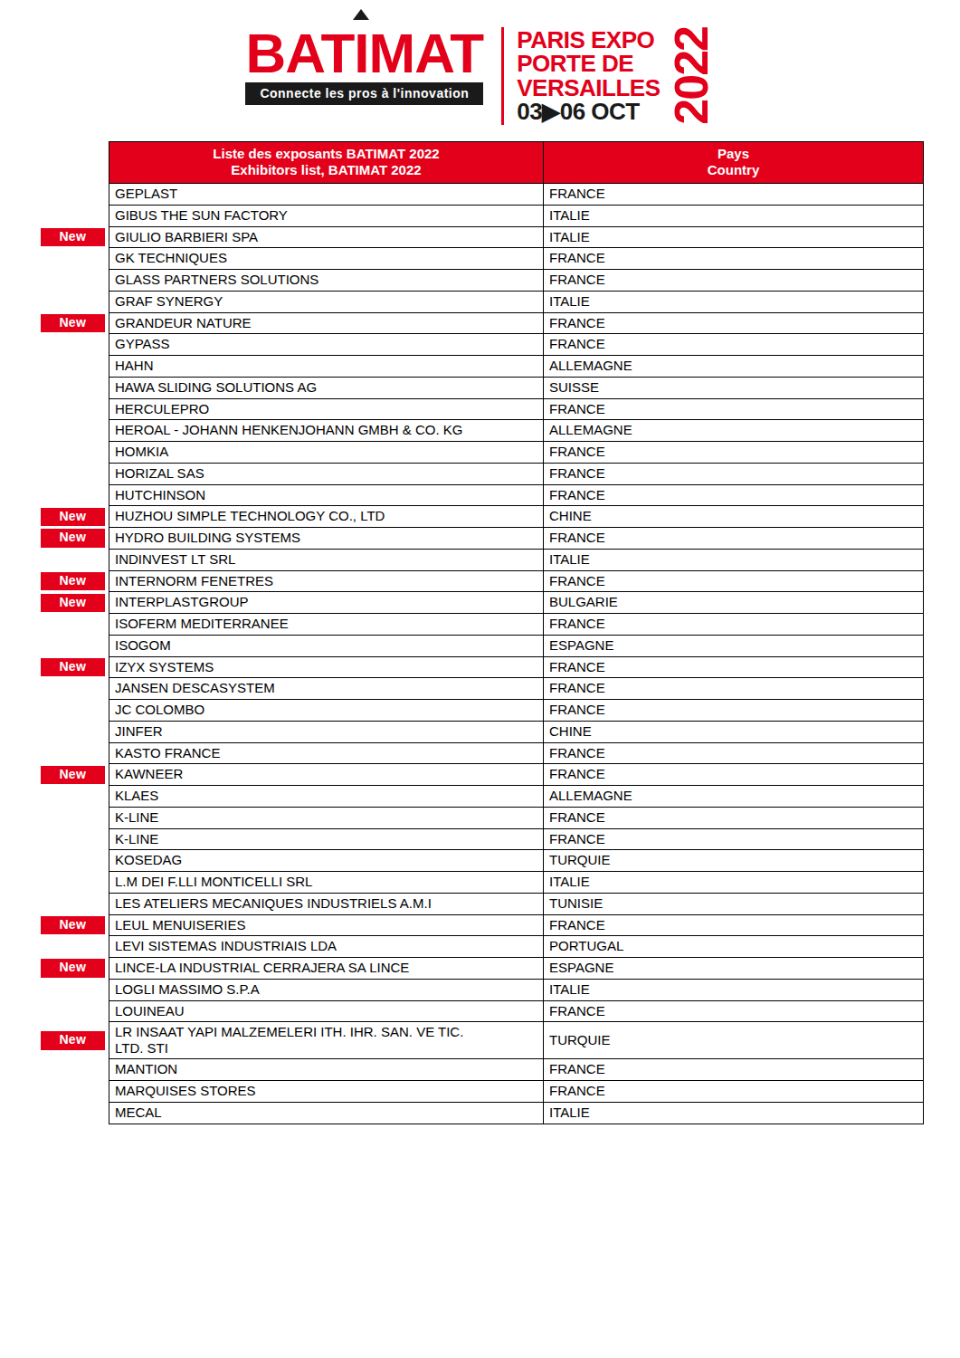BATIMAT
Connecte les pros à l'innovation
PARIS EXPO
PORTE DE
VERSAILLES
03▶06 OCT
2022
| | Liste des exposants BATIMAT 2022 Exhibitors list, BATIMAT 2022 | Pays Country |
| --- | --- | --- |
| | GEPLAST | FRANCE |
| | GIBUS THE SUN FACTORY | ITALIE |
| New | GIULIO BARBIERI SPA | ITALIE |
| | GK TECHNIQUES | FRANCE |
| | GLASS PARTNERS SOLUTIONS | FRANCE |
| | GRAF SYNERGY | ITALIE |
| New | GRANDEUR NATURE | FRANCE |
| | GYPASS | FRANCE |
| | HAHN | ALLEMAGNE |
| | HAWA SLIDING SOLUTIONS AG | SUISSE |
| | HERCULEPRO | FRANCE |
| | HEROAL - JOHANN HENKENJOHANN GMBH & CO. KG | ALLEMAGNE |
| | HOMKIA | FRANCE |
| | HORIZAL SAS | FRANCE |
| | HUTCHINSON | FRANCE |
| New | HUZHOU SIMPLE TECHNOLOGY CO., LTD | CHINE |
| New | HYDRO BUILDING SYSTEMS | FRANCE |
| | INDINVEST LT SRL | ITALIE |
| New | INTERNORM FENETRES | FRANCE |
| New | INTERPLASTGROUP | BULGARIE |
| | ISOFERM MEDITERRANEE | FRANCE |
| | ISOGOM | ESPAGNE |
| New | IZYX SYSTEMS | FRANCE |
| | JANSEN DESCASYSTEM | FRANCE |
| | JC COLOMBO | FRANCE |
| | JINFER | CHINE |
| | KASTO FRANCE | FRANCE |
| New | KAWNEER | FRANCE |
| | KLAES | ALLEMAGNE |
| | K-LINE | FRANCE |
| | K-LINE | FRANCE |
| | KOSEDAG | TURQUIE |
| | L.M DEI F.LLI MONTICELLI SRL | ITALIE |
| | LES ATELIERS MECANIQUES INDUSTRIELS A.M.I | TUNISIE |
| New | LEUL MENUISERIES | FRANCE |
| | LEVI SISTEMAS INDUSTRIAIS LDA | PORTUGAL |
| New | LINCE-LA INDUSTRIAL CERRAJERA SA LINCE | ESPAGNE |
| | LOGLI MASSIMO S.P.A | ITALIE |
| | LOUINEAU | FRANCE |
| New | LR INSAAT YAPI MALZEMELERI ITH. IHR. SAN. VE TIC. LTD. STI | TURQUIE |
| | MANTION | FRANCE |
| | MARQUISES STORES | FRANCE |
| | MECAL | ITALIE |